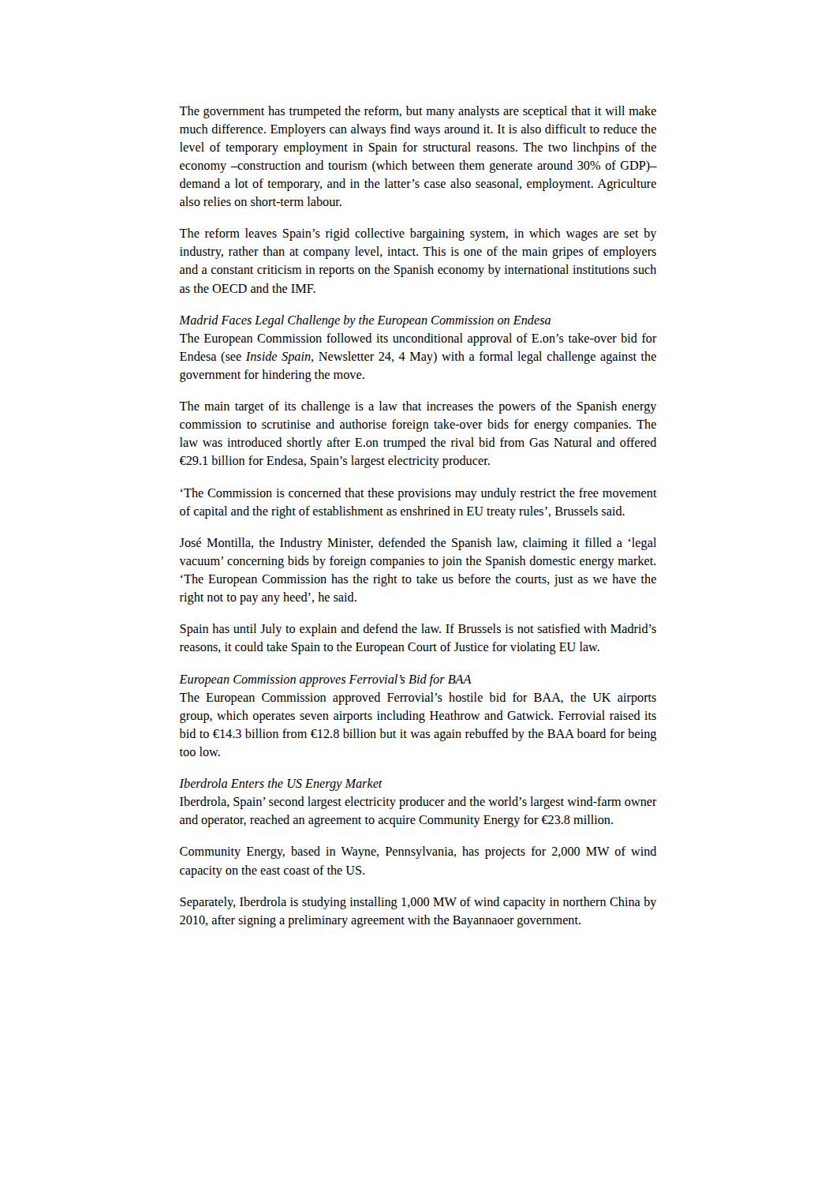The government has trumpeted the reform, but many analysts are sceptical that it will make much difference. Employers can always find ways around it. It is also difficult to reduce the level of temporary employment in Spain for structural reasons. The two linchpins of the economy –construction and tourism (which between them generate around 30% of GDP)– demand a lot of temporary, and in the latter’s case also seasonal, employment. Agriculture also relies on short-term labour.
The reform leaves Spain’s rigid collective bargaining system, in which wages are set by industry, rather than at company level, intact. This is one of the main gripes of employers and a constant criticism in reports on the Spanish economy by international institutions such as the OECD and the IMF.
Madrid Faces Legal Challenge by the European Commission on Endesa
The European Commission followed its unconditional approval of E.on’s take-over bid for Endesa (see Inside Spain, Newsletter 24, 4 May) with a formal legal challenge against the government for hindering the move.
The main target of its challenge is a law that increases the powers of the Spanish energy commission to scrutinise and authorise foreign take-over bids for energy companies. The law was introduced shortly after E.on trumped the rival bid from Gas Natural and offered €29.1 billion for Endesa, Spain’s largest electricity producer.
‘The Commission is concerned that these provisions may unduly restrict the free movement of capital and the right of establishment as enshrined in EU treaty rules’, Brussels said.
José Montilla, the Industry Minister, defended the Spanish law, claiming it filled a ‘legal vacuum’ concerning bids by foreign companies to join the Spanish domestic energy market. ‘The European Commission has the right to take us before the courts, just as we have the right not to pay any heed’, he said.
Spain has until July to explain and defend the law. If Brussels is not satisfied with Madrid’s reasons, it could take Spain to the European Court of Justice for violating EU law.
European Commission approves Ferrovial’s Bid for BAA
The European Commission approved Ferrovial’s hostile bid for BAA, the UK airports group, which operates seven airports including Heathrow and Gatwick. Ferrovial raised its bid to €14.3 billion from €12.8 billion but it was again rebuffed by the BAA board for being too low.
Iberdrola Enters the US Energy Market
Iberdrola, Spain’ second largest electricity producer and the world’s largest wind-farm owner and operator, reached an agreement to acquire Community Energy for €23.8 million.
Community Energy, based in Wayne, Pennsylvania, has projects for 2,000 MW of wind capacity on the east coast of the US.
Separately, Iberdrola is studying installing 1,000 MW of wind capacity in northern China by 2010, after signing a preliminary agreement with the Bayannaoer government.